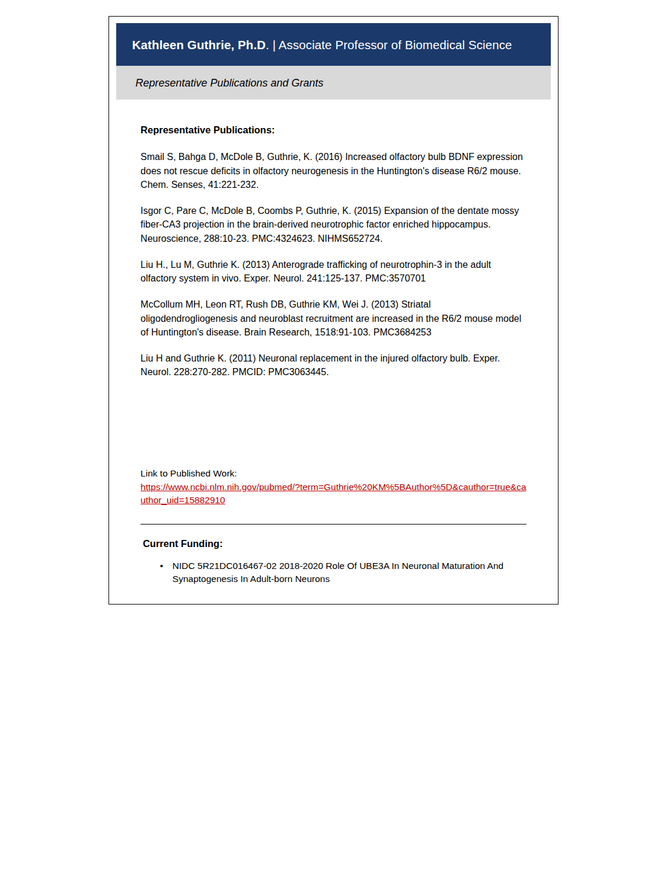Kathleen Guthrie, Ph.D. | Associate Professor of Biomedical Science
Representative Publications and Grants
Representative Publications:
Smail S, Bahga D, McDole B, Guthrie, K. (2016) Increased olfactory bulb BDNF expression does not rescue deficits in olfactory neurogenesis in the Huntington's disease R6/2 mouse. Chem. Senses, 41:221-232.
Isgor C, Pare C, McDole B, Coombs P, Guthrie, K. (2015) Expansion of the dentate mossy fiber-CA3 projection in the brain-derived neurotrophic factor enriched hippocampus. Neuroscience, 288:10-23. PMC:4324623. NIHMS652724.
Liu H., Lu M, Guthrie K. (2013) Anterograde trafficking of neurotrophin-3 in the adult olfactory system in vivo. Exper. Neurol. 241:125-137. PMC:3570701
McCollum MH, Leon RT, Rush DB, Guthrie KM, Wei J. (2013) Striatal oligodendrogliogenesis and neuroblast recruitment are increased in the R6/2 mouse model of Huntington's disease. Brain Research, 1518:91-103. PMC3684253
Liu H and Guthrie K. (2011) Neuronal replacement in the injured olfactory bulb. Exper. Neurol. 228:270-282. PMCID: PMC3063445.
Link to Published Work:
https://www.ncbi.nlm.nih.gov/pubmed/?term=Guthrie%20KM%5BAuthor%5D&cauthor=true&cauthor_uid=15882910
Current Funding:
NIDC 5R21DC016467-02 2018-2020 Role Of UBE3A In Neuronal Maturation And Synaptogenesis In Adult-born Neurons